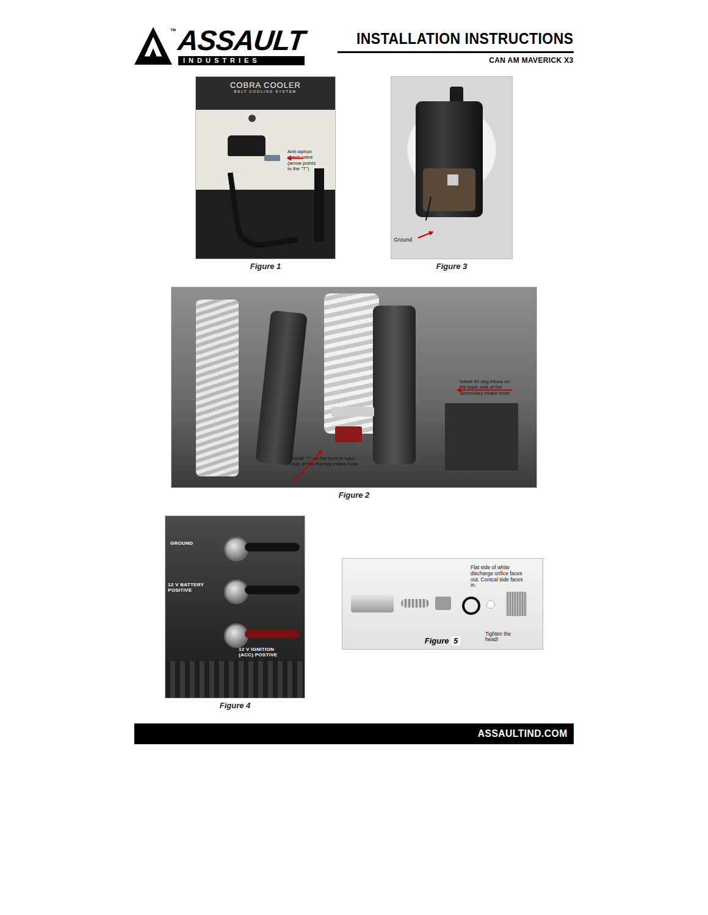TM
ASSAULT INDUSTRIES
Installation Instructions
Can Am Maverick X3
COBRA COOLERBELT COOLING SYSTEM
Anti-siphon
check valve
(arrow points
to the "T")
Figure 1
Ground
Figure 3
Install "T" on the front or back
side of the Primary intake hose
Install 90 deg elbow on
the back side of the
Secondary intake hose
Figure 2
GROUND
12 V BATTERY
POSITIVE
12 V IGNITION
(ACC) POSTIVE
Figure 4
Flat side of white
discharge orifice faces
out. Conical side faces
in.
Tighten the
head!
Figure 5
ASSAULTIND.COM